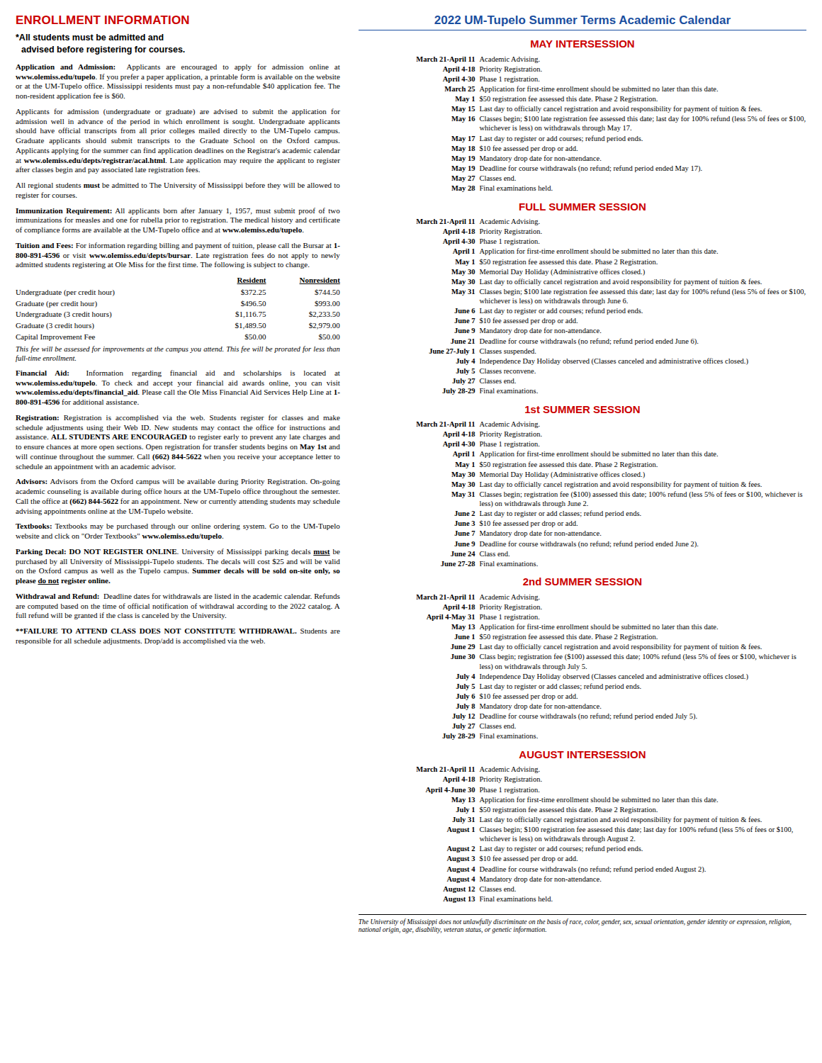ENROLLMENT INFORMATION
*All students must be admitted and advised before registering for courses.
Application and Admission: Applicants are encouraged to apply for admission online at www.olemiss.edu/tupelo. If you prefer a paper application, a printable form is available on the website or at the UM-Tupelo office. Mississippi residents must pay a non-refundable $40 application fee. The non-resident application fee is $60.
Applicants for admission (undergraduate or graduate) are advised to submit the application for admission well in advance of the period in which enrollment is sought. Undergraduate applicants should have official transcripts from all prior colleges mailed directly to the UM-Tupelo campus. Graduate applicants should submit transcripts to the Graduate School on the Oxford campus. Applicants applying for the summer can find application deadlines on the Registrar's academic calendar at www.olemiss.edu/depts/registrar/acal.html. Late application may require the applicant to register after classes begin and pay associated late registration fees.
All regional students must be admitted to The University of Mississippi before they will be allowed to register for courses.
Immunization Requirement: All applicants born after January 1, 1957, must submit proof of two immunizations for measles and one for rubella prior to registration. The medical history and certificate of compliance forms are available at the UM-Tupelo office and at www.olemiss.edu/tupelo.
Tuition and Fees: For information regarding billing and payment of tuition, please call the Bursar at 1-800-891-4596 or visit www.olemiss.edu/depts/bursar. Late registration fees do not apply to newly admitted students registering at Ole Miss for the first time. The following is subject to change.
| | Resident | Nonresident |
| --- | --- | --- |
| Undergraduate (per credit hour) | $372.25 | $744.50 |
| Graduate (per credit hour) | $496.50 | $993.00 |
| Undergraduate (3 credit hours) | $1,116.75 | $2,233.50 |
| Graduate (3 credit hours) | $1,489.50 | $2,979.00 |
| Capital Improvement Fee | $50.00 | $50.00 |
This fee will be assessed for improvements at the campus you attend. This fee will be prorated for less than full-time enrollment.
Financial Aid: Information regarding financial aid and scholarships is located at www.olemiss.edu/tupelo. To check and accept your financial aid awards online, you can visit www.olemiss.edu/depts/financial_aid. Please call the Ole Miss Financial Aid Services Help Line at 1-800-891-4596 for additional assistance.
Registration: Registration is accomplished via the web. Students register for classes and make schedule adjustments using their Web ID. New students may contact the office for instructions and assistance. ALL STUDENTS ARE ENCOURAGED to register early to prevent any late charges and to ensure chances at more open sections. Open registration for transfer students begins on May 1st and will continue throughout the summer. Call (662) 844-5622 when you receive your acceptance letter to schedule an appointment with an academic advisor.
Advisors: Advisors from the Oxford campus will be available during Priority Registration. On-going academic counseling is available during office hours at the UM-Tupelo office throughout the semester. Call the office at (662) 844-5622 for an appointment. New or currently attending students may schedule advising appointments online at the UM-Tupelo website.
Textbooks: Textbooks may be purchased through our online ordering system. Go to the UM-Tupelo website and click on "Order Textbooks" www.olemiss.edu/tupelo.
Parking Decal: DO NOT REGISTER ONLINE. University of Mississippi parking decals must be purchased by all University of Mississippi-Tupelo students. The decals will cost $25 and will be valid on the Oxford campus as well as the Tupelo campus. Summer decals will be sold on-site only, so please do not register online.
Withdrawal and Refund: Deadline dates for withdrawals are listed in the academic calendar. Refunds are computed based on the time of official notification of withdrawal according to the 2022 catalog. A full refund will be granted if the class is canceled by the University.
**FAILURE TO ATTEND CLASS DOES NOT CONSTITUTE WITHDRAWAL. Students are responsible for all schedule adjustments. Drop/add is accomplished via the web.
2022 UM-Tupelo Summer Terms Academic Calendar
MAY INTERSESSION
| March 21-April 11 | Academic Advising. |
| April 4-18 | Priority Registration. |
| April 4-30 | Phase 1 registration. |
| March 25 | Application for first-time enrollment should be submitted no later than this date. |
| May 1 | $50 registration fee assessed this date. Phase 2 Registration. |
| May 15 | Last day to officially cancel registration and avoid responsibility for payment of tuition & fees. |
| May 16 | Classes begin; $100 late registration fee assessed this date; last day for 100% refund (less 5% of fees or $100, whichever is less) on withdrawals through May 17. |
| May 17 | Last day to register or add courses; refund period ends. |
| May 18 | $10 fee assessed per drop or add. |
| May 19 | Mandatory drop date for non-attendance. |
| May 19 | Deadline for course withdrawals (no refund; refund period ended May 17). |
| May 27 | Classes end. |
| May 28 | Final examinations held. |
FULL SUMMER SESSION
| March 21-April 11 | Academic Advising. |
| April 4-18 | Priority Registration. |
| April 4-30 | Phase 1 registration. |
| April 1 | Application for first-time enrollment should be submitted no later than this date. |
| May 1 | $50 registration fee assessed this date. Phase 2 Registration. |
| May 30 | Memorial Day Holiday (Administrative offices closed.) |
| May 30 | Last day to officially cancel registration and avoid responsibility for payment of tuition & fees. |
| May 31 | Classes begin; $100 late registration fee assessed this date; last day for 100% refund (less 5% of fees or $100, whichever is less) on withdrawals through June 6. |
| June 6 | Last day to register or add courses; refund period ends. |
| June 7 | $10 fee assessed per drop or add. |
| June 9 | Mandatory drop date for non-attendance. |
| June 21 | Deadline for course withdrawals (no refund; refund period ended June 6). |
| June 27-July 1 | Classes suspended. |
| July 4 | Independence Day Holiday observed (Classes canceled and administrative offices closed.) |
| July 5 | Classes reconvene. |
| July 27 | Classes end. |
| July 28-29 | Final examinations. |
1st SUMMER SESSION
| March 21-April 11 | Academic Advising. |
| April 4-18 | Priority Registration. |
| April 4-30 | Phase 1 registration. |
| April 1 | Application for first-time enrollment should be submitted no later than this date. |
| May 1 | $50 registration fee assessed this date. Phase 2 Registration. |
| May 30 | Memorial Day Holiday (Administrative offices closed.) |
| May 30 | Last day to officially cancel registration and avoid responsibility for payment of tuition & fees. |
| May 31 | Classes begin; registration fee ($100) assessed this date; 100% refund (less 5% of fees or $100, whichever is less) on withdrawals through June 2. |
| June 2 | Last day to register or add classes; refund period ends. |
| June 3 | $10 fee assessed per drop or add. |
| June 7 | Mandatory drop date for non-attendance. |
| June 9 | Deadline for course withdrawals (no refund; refund period ended June 2). |
| June 24 | Class end. |
| June 27-28 | Final examinations. |
2nd SUMMER SESSION
| March 21-April 11 | Academic Advising. |
| April 4-18 | Priority Registration. |
| April 4-May 31 | Phase 1 registration. |
| May 13 | Application for first-time enrollment should be submitted no later than this date. |
| June 1 | $50 registration fee assessed this date. Phase 2 Registration. |
| June 29 | Last day to officially cancel registration and avoid responsibility for payment of tuition & fees. |
| June 30 | Class begin; registration fee ($100) assessed this date; 100% refund (less 5% of fees or $100, whichever is less) on withdrawals through July 5. |
| July 4 | Independence Day Holiday observed (Classes canceled and administrative offices closed.) |
| July 5 | Last day to register or add classes; refund period ends. |
| July 6 | $10 fee assessed per drop or add. |
| July 8 | Mandatory drop date for non-attendance. |
| July 12 | Deadline for course withdrawals (no refund; refund period ended July 5). |
| July 27 | Classes end. |
| July 28-29 | Final examinations. |
AUGUST INTERSESSION
| March 21-April 11 | Academic Advising. |
| April 4-18 | Priority Registration. |
| April 4-June 30 | Phase 1 registration. |
| May 13 | Application for first-time enrollment should be submitted no later than this date. |
| July 1 | $50 registration fee assessed this date. Phase 2 Registration. |
| July 31 | Last day to officially cancel registration and avoid responsibility for payment of tuition & fees. |
| August 1 | Classes begin; $100 registration fee assessed this date; last day for 100% refund (less 5% of fees or $100, whichever is less) on withdrawals through August 2. |
| August 2 | Last day to register or add courses; refund period ends. |
| August 3 | $10 fee assessed per drop or add. |
| August 4 | Deadline for course withdrawals (no refund; refund period ended August 2). |
| August 4 | Mandatory drop date for non-attendance. |
| August 12 | Classes end. |
| August 13 | Final examinations held. |
The University of Mississippi does not unlawfully discriminate on the basis of race, color, gender, sex, sexual orientation, gender identity or expression, religion, national origin, age, disability, veteran status, or genetic information.